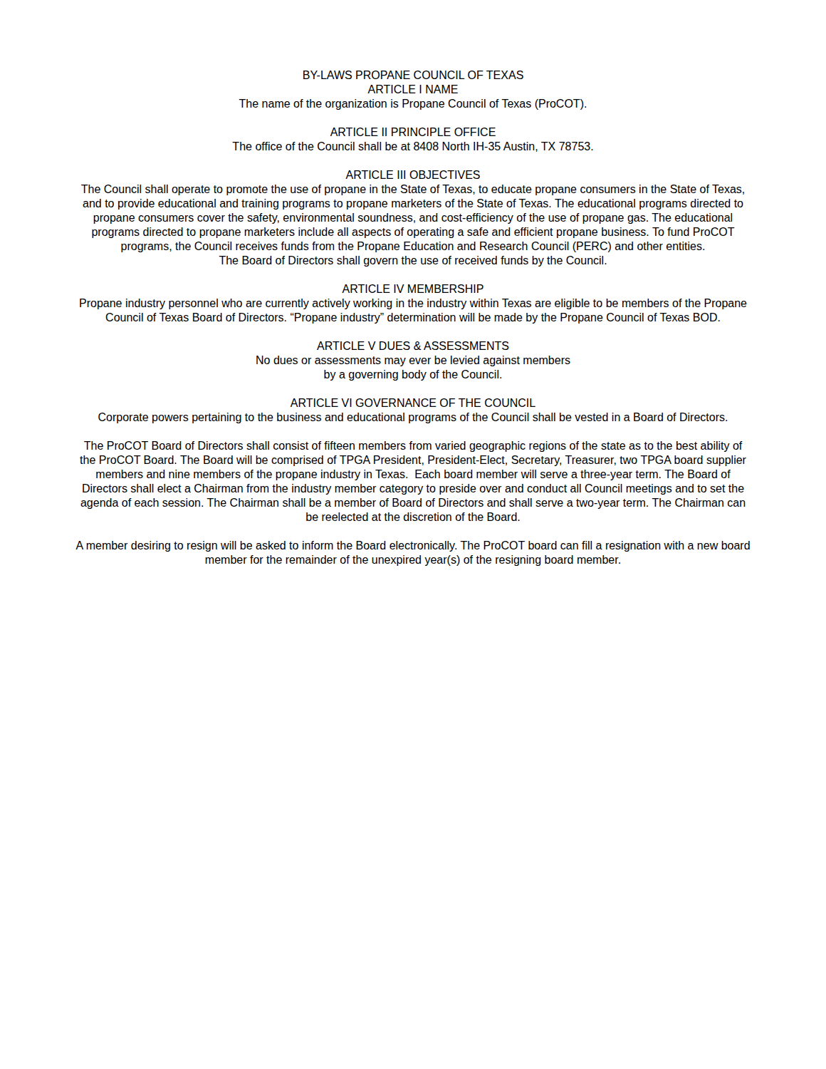BY-LAWS PROPANE COUNCIL OF TEXAS
ARTICLE I NAME
The name of the organization is Propane Council of Texas (ProCOT).
ARTICLE II PRINCIPLE OFFICE
The office of the Council shall be at 8408 North IH-35 Austin, TX 78753.
ARTICLE III OBJECTIVES
The Council shall operate to promote the use of propane in the State of Texas, to educate propane consumers in the State of Texas, and to provide educational and training programs to propane marketers of the State of Texas. The educational programs directed to propane consumers cover the safety, environmental soundness, and cost-efficiency of the use of propane gas. The educational programs directed to propane marketers include all aspects of operating a safe and efficient propane business. To fund ProCOT programs, the Council receives funds from the Propane Education and Research Council (PERC) and other entities.
The Board of Directors shall govern the use of received funds by the Council.
ARTICLE IV MEMBERSHIP
Propane industry personnel who are currently actively working in the industry within Texas are eligible to be members of the Propane Council of Texas Board of Directors. “Propane industry” determination will be made by the Propane Council of Texas BOD.
ARTICLE V DUES & ASSESSMENTS
No dues or assessments may ever be levied against members
by a governing body of the Council.
ARTICLE VI GOVERNANCE OF THE COUNCIL
Corporate powers pertaining to the business and educational programs of the Council shall be vested in a Board of Directors.
The ProCOT Board of Directors shall consist of fifteen members from varied geographic regions of the state as to the best ability of the ProCOT Board. The Board will be comprised of TPGA President, President-Elect, Secretary, Treasurer, two TPGA board supplier members and nine members of the propane industry in Texas. Each board member will serve a three-year term. The Board of Directors shall elect a Chairman from the industry member category to preside over and conduct all Council meetings and to set the agenda of each session. The Chairman shall be a member of Board of Directors and shall serve a two-year term. The Chairman can be reelected at the discretion of the Board.
A member desiring to resign will be asked to inform the Board electronically. The ProCOT board can fill a resignation with a new board member for the remainder of the unexpired year(s) of the resigning board member.